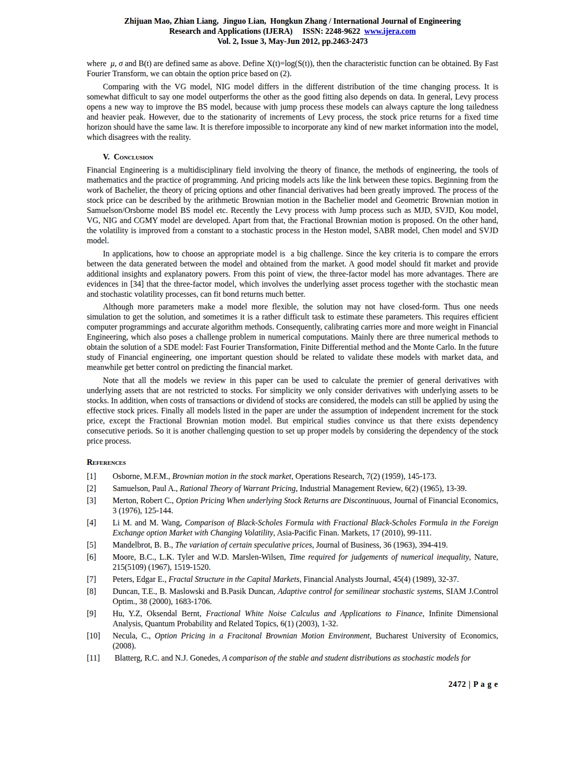Zhijuan Mao, Zhian Liang, Jinguo Lian, Hongkun Zhang / International Journal of Engineering Research and Applications (IJERA) ISSN: 2248-9622 www.ijera.com Vol. 2, Issue 3, May-Jun 2012, pp.2463-2473
where μ, σ and B(t) are defined same as above. Define X(t)=log(S(t)), then the characteristic function can be obtained. By Fast Fourier Transform, we can obtain the option price based on (2).
Comparing with the VG model, NIG model differs in the different distribution of the time changing process. It is somewhat difficult to say one model outperforms the other as the good fitting also depends on data. In general, Levy process opens a new way to improve the BS model, because with jump process these models can always capture the long tailedness and heavier peak. However, due to the stationarity of increments of Levy process, the stock price returns for a fixed time horizon should have the same law. It is therefore impossible to incorporate any kind of new market information into the model, which disagrees with the reality.
V. Conclusion
Financial Engineering is a multidisciplinary field involving the theory of finance, the methods of engineering, the tools of mathematics and the practice of programming. And pricing models acts like the link between these topics. Beginning from the work of Bachelier, the theory of pricing options and other financial derivatives had been greatly improved. The process of the stock price can be described by the arithmetic Brownian motion in the Bachelier model and Geometric Brownian motion in Samuelson/Orsborne model BS model etc. Recently the Levy process with Jump process such as MJD, SVJD, Kou model, VG, NIG and CGMY model are developed. Apart from that, the Fractional Brownian motion is proposed. On the other hand, the volatility is improved from a constant to a stochastic process in the Heston model, SABR model, Chen model and SVJD model.
In applications, how to choose an appropriate model is a big challenge. Since the key criteria is to compare the errors between the data generated between the model and obtained from the market. A good model should fit market and provide additional insights and explanatory powers. From this point of view, the three-factor model has more advantages. There are evidences in [34] that the three-factor model, which involves the underlying asset process together with the stochastic mean and stochastic volatility processes, can fit bond returns much better.
Although more parameters make a model more flexible, the solution may not have closed-form. Thus one needs simulation to get the solution, and sometimes it is a rather difficult task to estimate these parameters. This requires efficient computer programmings and accurate algorithm methods. Consequently, calibrating carries more and more weight in Financial Engineering, which also poses a challenge problem in numerical computations. Mainly there are three numerical methods to obtain the solution of a SDE model: Fast Fourier Transformation, Finite Differential method and the Monte Carlo. In the future study of Financial engineering, one important question should be related to validate these models with market data, and meanwhile get better control on predicting the financial market.
Note that all the models we review in this paper can be used to calculate the premier of general derivatives with underlying assets that are not restricted to stocks. For simplicity we only consider derivatives with underlying assets to be stocks. In addition, when costs of transactions or dividend of stocks are considered, the models can still be applied by using the effective stock prices. Finally all models listed in the paper are under the assumption of independent increment for the stock price, except the Fractional Brownian motion model. But empirical studies convince us that there exists dependency consecutive periods. So it is another challenging question to set up proper models by considering the dependency of the stock price process.
References
[1] Osborne, M.F.M., Brownian motion in the stock market, Operations Research, 7(2) (1959), 145-173.
[2] Samuelson, Paul A., Rational Theory of Warrant Pricing, Industrial Management Review, 6(2) (1965), 13-39.
[3] Merton, Robert C., Option Pricing When underlying Stock Returns are Discontinuous, Journal of Financial Economics, 3 (1976), 125-144.
[4] Li M. and M. Wang, Comparison of Black-Scholes Formula with Fractional Black-Scholes Formula in the Foreign Exchange option Market with Changing Volatility, Asia-Pacific Finan. Markets, 17 (2010), 99-111.
[5] Mandelbrot, B. B., The variation of certain speculative prices, Journal of Business, 36 (1963), 394-419.
[6] Moore, B.C., L.K. Tyler and W.D. Marslen-Wilsen, Time required for judgements of numerical inequality, Nature, 215(5109) (1967), 1519-1520.
[7] Peters, Edgar E., Fractal Structure in the Capital Markets, Financial Analysts Journal, 45(4) (1989), 32-37.
[8] Duncan, T.E., B. Maslowski and B.Pasik Duncan, Adaptive control for semilinear stochastic systems, SIAM J.Control Optim., 38 (2000), 1683-1706.
[9] Hu, Y.Z, Oksendal Bernt, Fractional White Noise Calculus and Applications to Finance, Infinite Dimensional Analysis, Quantum Probability and Related Topics, 6(1) (2003), 1-32.
[10] Necula, C., Option Pricing in a Fracitonal Brownian Motion Environment, Bucharest University of Economics, (2008).
[11] Blatterg, R.C. and N.J. Gonedes, A comparison of the stable and student distributions as stochastic models for
2472 | P a g e